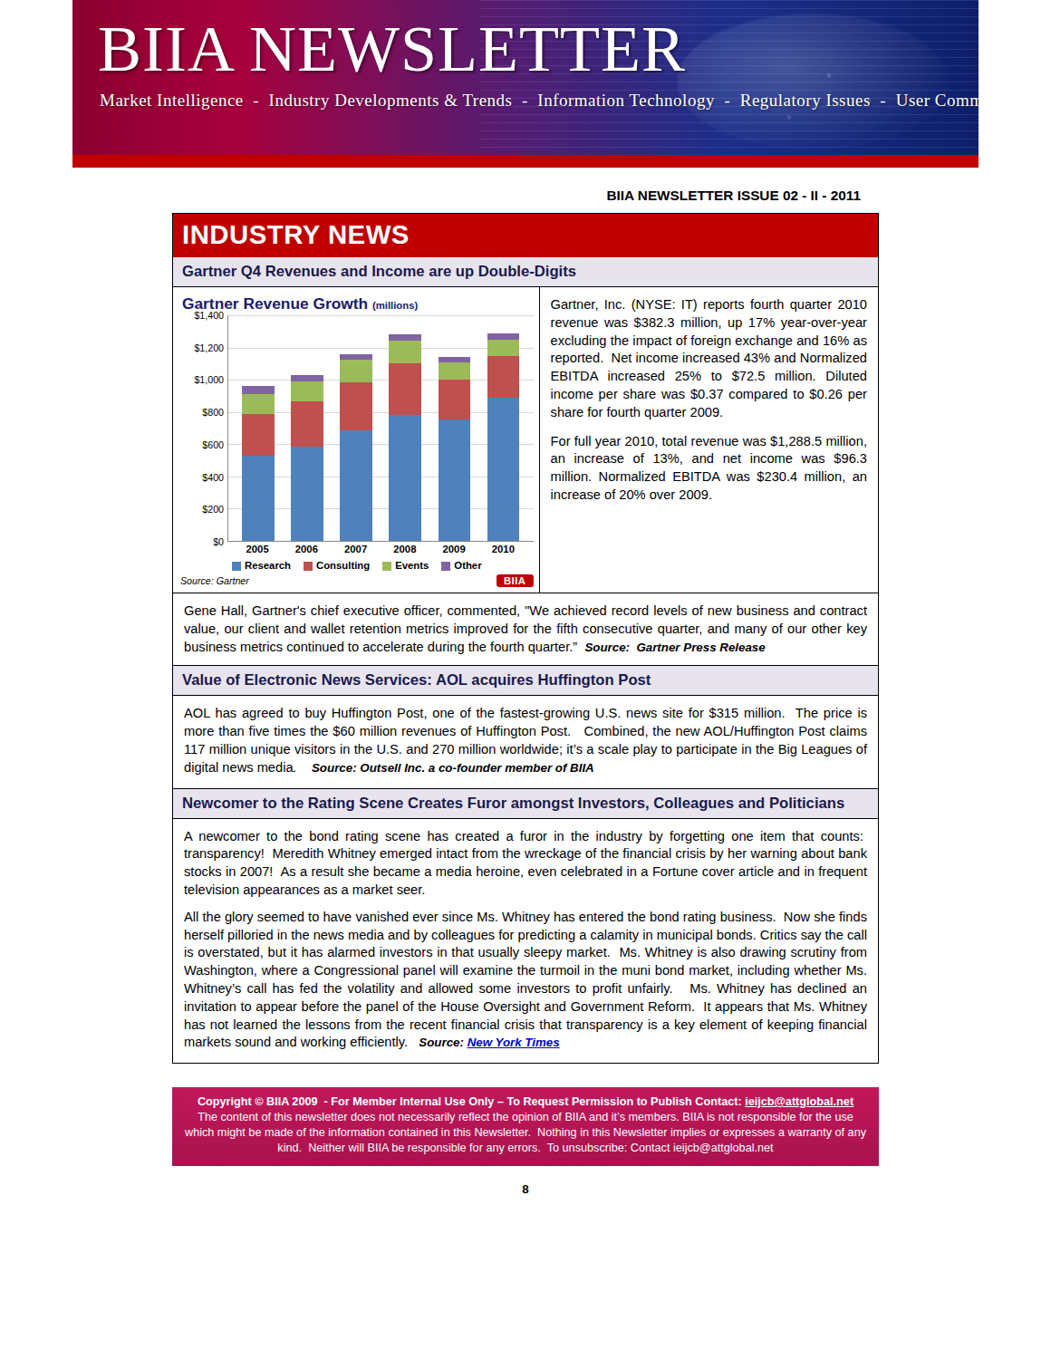BIIA NEWSLETTER
Market Intelligence - Industry Developments & Trends - Information Technology - Regulatory Issues - User Community
BIIA NEWSLETTER ISSUE 02 - II - 2011
INDUSTRY NEWS
Gartner Q4 Revenues and Income are up Double-Digits
Gartner Revenue Growth (millions)
$1,400
$1,200
$1,000
$800
$600
$400
$200
$0
200520062007200820092010
Research Consulting Events Other
Source: Gartner BIIA
Gartner, Inc. (NYSE: IT) reports fourth quarter 2010 revenue was $382.3 million, up 17% year-over-year excluding the impact of foreign exchange and 16% as reported. Net income increased 43% and Normalized EBITDA increased 25% to $72.5 million. Diluted income per share was $0.37 compared to $0.26 per share for fourth quarter 2009.
For full year 2010, total revenue was $1,288.5 million, an increase of 13%, and net income was $96.3 million. Normalized EBITDA was $230.4 million, an increase of 20% over 2009.
Gene Hall, Gartner's chief executive officer, commented, "We achieved record levels of new business and contract value, our client and wallet retention metrics improved for the fifth consecutive quarter, and many of our other key business metrics continued to accelerate during the fourth quarter.” Source: Gartner Press Release
Value of Electronic News Services: AOL acquires Huffington Post
AOL has agreed to buy Huffington Post, one of the fastest-growing U.S. news site for $315 million. The price is more than five times the $60 million revenues of Huffington Post. Combined, the new AOL/Huffington Post claims 117 million unique visitors in the U.S. and 270 million worldwide; it’s a scale play to participate in the Big Leagues of digital news media. Source: Outsell Inc. a co-founder member of BIIA
Newcomer to the Rating Scene Creates Furor amongst Investors, Colleagues and Politicians
A newcomer to the bond rating scene has created a furor in the industry by forgetting one item that counts: transparency! Meredith Whitney emerged intact from the wreckage of the financial crisis by her warning about bank stocks in 2007! As a result she became a media heroine, even celebrated in a Fortune cover article and in frequent television appearances as a market seer.
All the glory seemed to have vanished ever since Ms. Whitney has entered the bond rating business. Now she finds herself pilloried in the news media and by colleagues for predicting a calamity in municipal bonds. Critics say the call is overstated, but it has alarmed investors in that usually sleepy market. Ms. Whitney is also drawing scrutiny from Washington, where a Congressional panel will examine the turmoil in the muni bond market, including whether Ms. Whitney’s call has fed the volatility and allowed some investors to profit unfairly. Ms. Whitney has declined an invitation to appear before the panel of the House Oversight and Government Reform. It appears that Ms. Whitney has not learned the lessons from the recent financial crisis that transparency is a key element of keeping financial markets sound and working efficiently. Source: New York Times
Copyright © BIIA 2009 - For Member Internal Use Only – To Request Permission to Publish Contact: ieijcb@attglobal.net
The content of this newsletter does not necessarily reflect the opinion of BIIA and it’s members. BIIA is not responsible for the use which might be made of the information contained in this Newsletter. Nothing in this Newsletter implies or expresses a warranty of any kind. Neither will BIIA be responsible for any errors. To unsubscribe: Contact ieijcb@attglobal.net
8